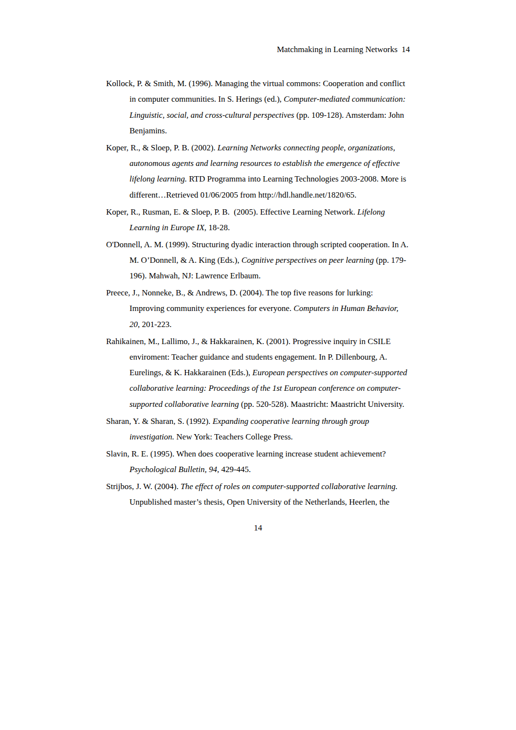Matchmaking in Learning Networks 14
Kollock, P. & Smith, M. (1996). Managing the virtual commons: Cooperation and conflict in computer communities. In S. Herings (ed.), Computer-mediated communication: Linguistic, social, and cross-cultural perspectives (pp. 109-128). Amsterdam: John Benjamins.
Koper, R., & Sloep, P. B. (2002). Learning Networks connecting people, organizations, autonomous agents and learning resources to establish the emergence of effective lifelong learning. RTD Programma into Learning Technologies 2003-2008. More is different…Retrieved 01/06/2005 from http://hdl.handle.net/1820/65.
Koper, R., Rusman, E. & Sloep, P. B. (2005). Effective Learning Network. Lifelong Learning in Europe IX, 18-28.
O'Donnell, A. M. (1999). Structuring dyadic interaction through scripted cooperation. In A. M. O’Donnell, & A. King (Eds.), Cognitive perspectives on peer learning (pp. 179-196). Mahwah, NJ: Lawrence Erlbaum.
Preece, J., Nonneke, B., & Andrews, D. (2004). The top five reasons for lurking: Improving community experiences for everyone. Computers in Human Behavior, 20, 201-223.
Rahikainen, M., Lallimo, J., & Hakkarainen, K. (2001). Progressive inquiry in CSILE enviroment: Teacher guidance and students engagement. In P. Dillenbourg, A. Eurelings, & K. Hakkarainen (Eds.), European perspectives on computer-supported collaborative learning: Proceedings of the 1st European conference on computer-supported collaborative learning (pp. 520-528). Maastricht: Maastricht University.
Sharan, Y. & Sharan, S. (1992). Expanding cooperative learning through group investigation. New York: Teachers College Press.
Slavin, R. E. (1995). When does cooperative learning increase student achievement? Psychological Bulletin, 94, 429-445.
Strijbos, J. W. (2004). The effect of roles on computer-supported collaborative learning. Unpublished master’s thesis, Open University of the Netherlands, Heerlen, the
14